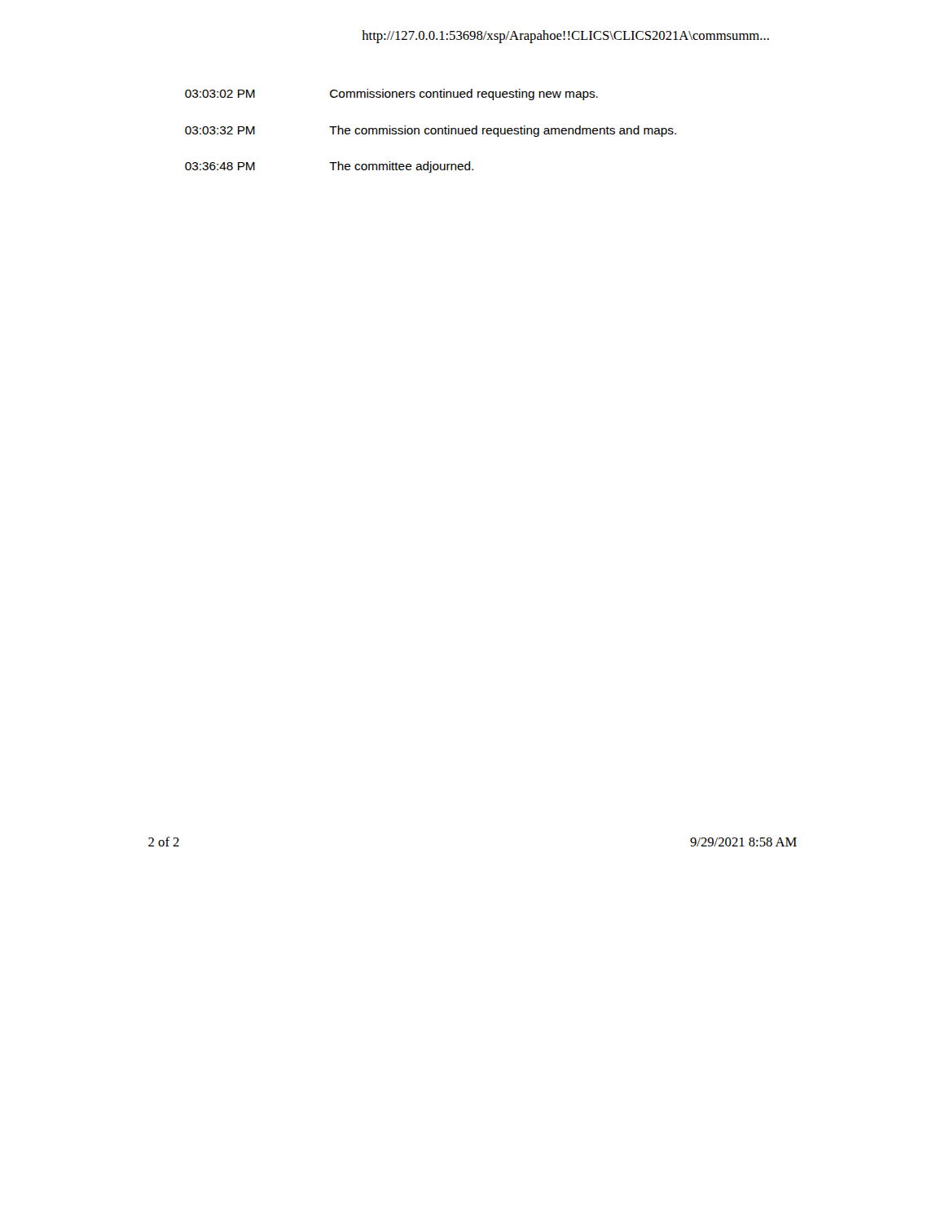http://127.0.0.1:53698/xsp/Arapahoe!!CLICS\CLICS2021A\commsumm...
| 03:03:02 PM | Commissioners continued requesting new maps. |
| 03:03:32 PM | The commission continued requesting amendments and maps. |
| 03:36:48 PM | The committee adjourned. |
2 of 2 9/29/2021 8:58 AM